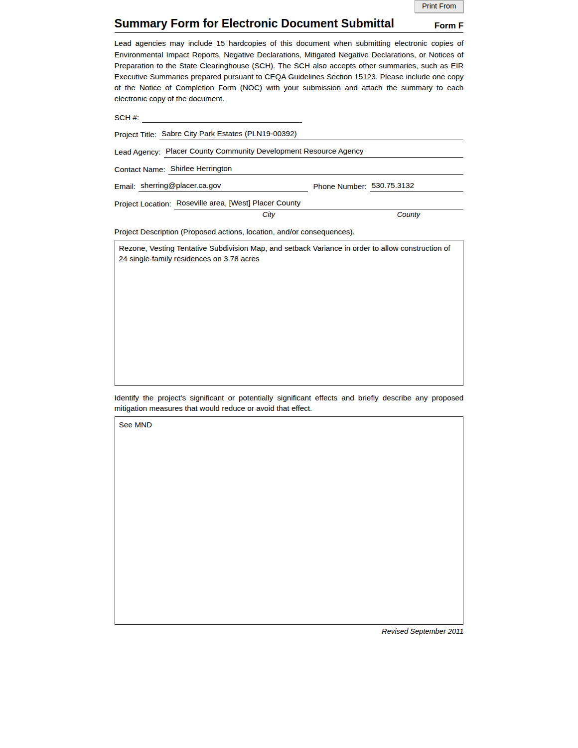Print From
Summary Form for Electronic Document Submittal
Form F
Lead agencies may include 15 hardcopies of this document when submitting electronic copies of Environmental Impact Reports, Negative Declarations, Mitigated Negative Declarations, or Notices of Preparation to the State Clearinghouse (SCH). The SCH also accepts other summaries, such as EIR Executive Summaries prepared pursuant to CEQA Guidelines Section 15123. Please include one copy of the Notice of Completion Form (NOC) with your submission and attach the summary to each electronic copy of the document.
SCH #:
Project Title: Sabre City Park Estates (PLN19-00392)
Lead Agency: Placer County Community Development Resource Agency
Contact Name: Shirlee Herrington
Email: sherring@placer.ca.gov
Phone Number: 530.75.3132
Project Location: Roseville area, [West] Placer County
City
County
Project Description (Proposed actions, location, and/or consequences).
Rezone, Vesting Tentative Subdivision Map, and setback Variance in order to allow construction of 24 single-family residences on 3.78 acres
Identify the project’s significant or potentially significant effects and briefly describe any proposed mitigation measures that would reduce or avoid that effect.
See MND
Revised September 2011